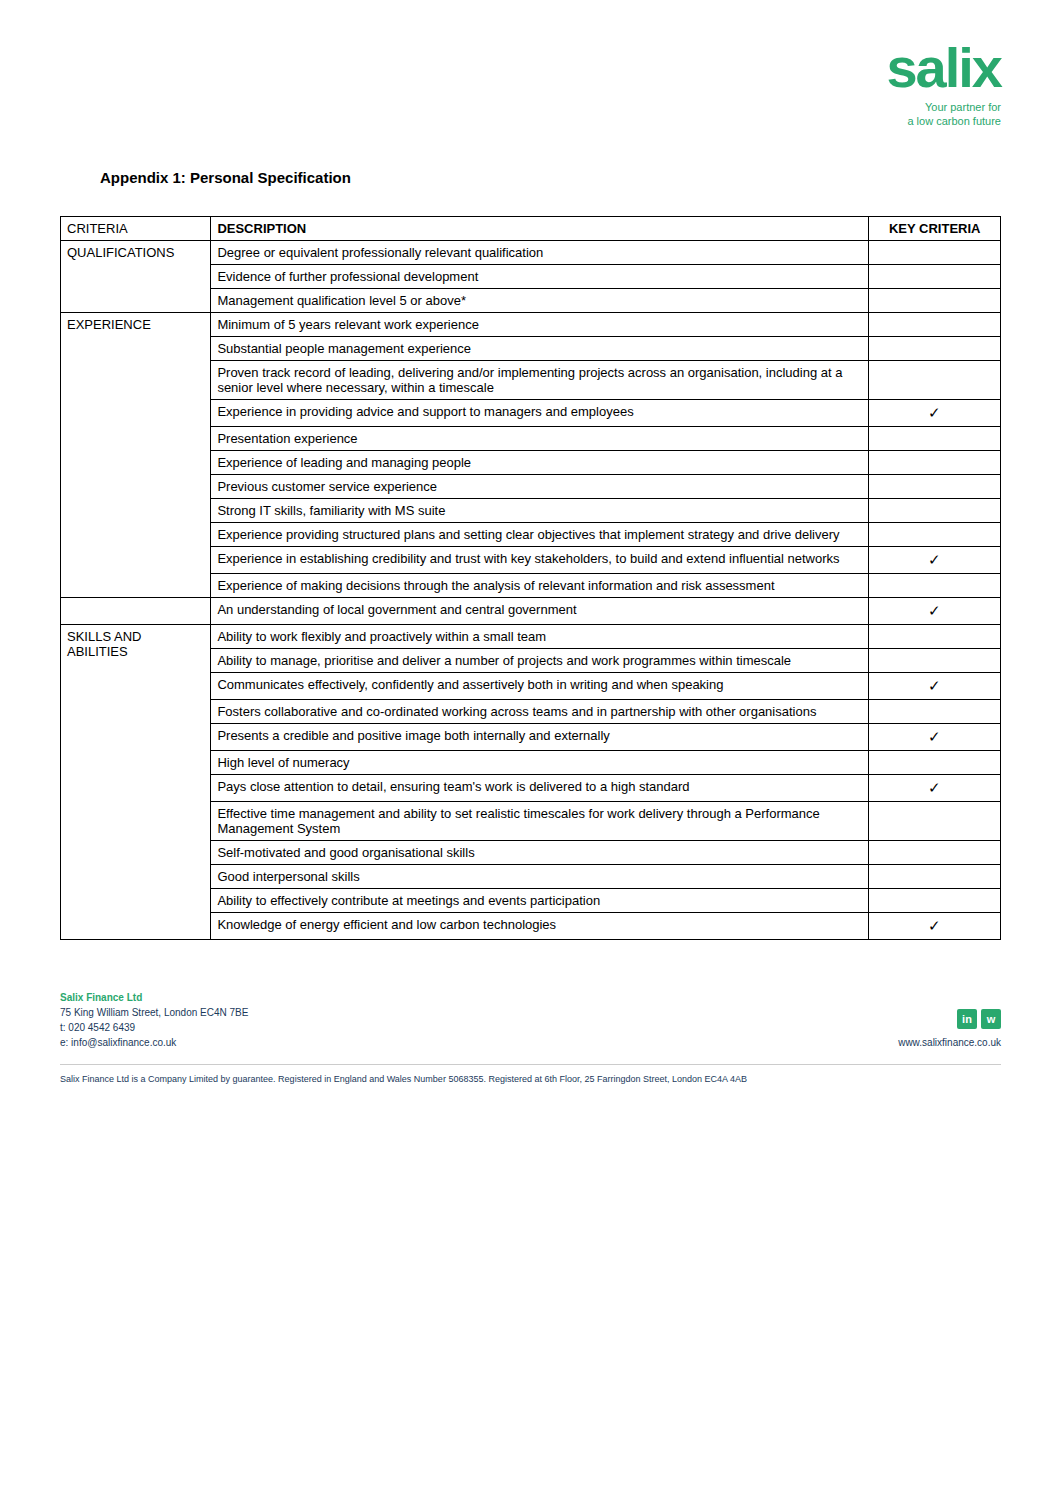salix
Your partner for
a low carbon future
Appendix 1: Personal Specification
| CRITERIA | DESCRIPTION | KEY CRITERIA |
| --- | --- | --- |
| QUALIFICATIONS | Degree or equivalent professionally relevant qualification | |
| Evidence of further professional development | |
| Management qualification level 5 or above* | |
| EXPERIENCE | Minimum of 5 years relevant work experience | |
| Substantial people management experience | |
| Proven track record of leading, delivering and/or implementing projects across an organisation, including at a senior level where necessary, within a timescale | |
| Experience in providing advice and support to managers and employees | ✓ |
| Presentation experience | |
| Experience of leading and managing people | |
| Previous customer service experience | |
| Strong IT skills, familiarity with MS suite | |
| Experience providing structured plans and setting clear objectives that implement strategy and drive delivery | |
| Experience in establishing credibility and trust with key stakeholders, to build and extend influential networks | ✓ |
| Experience of making decisions through the analysis of relevant information and risk assessment | |
| | An understanding of local government and central government | ✓ |
| SKILLS AND ABILITIES | Ability to work flexibly and proactively within a small team | |
| Ability to manage, prioritise and deliver a number of projects and work programmes within timescale | |
| Communicates effectively, confidently and assertively both in writing and when speaking | ✓ |
| Fosters collaborative and co-ordinated working across teams and in partnership with other organisations | |
| Presents a credible and positive image both internally and externally | ✓ |
| High level of numeracy | |
| Pays close attention to detail, ensuring team's work is delivered to a high standard | ✓ |
| Effective time management and ability to set realistic timescales for work delivery through a Performance Management System | |
| Self-motivated and good organisational skills | |
| Good interpersonal skills | |
| Ability to effectively contribute at meetings and events participation | |
| Knowledge of energy efficient and low carbon technologies | ✓ |
Salix Finance Ltd
75 King William Street, London EC4N 7BE
t: 020 4542 6439
e: info@salixfinance.co.uk
in w
www.salixfinance.co.uk
Salix Finance Ltd is a Company Limited by guarantee. Registered in England and Wales Number 5068355. Registered at 6th Floor, 25 Farringdon Street, London EC4A 4AB